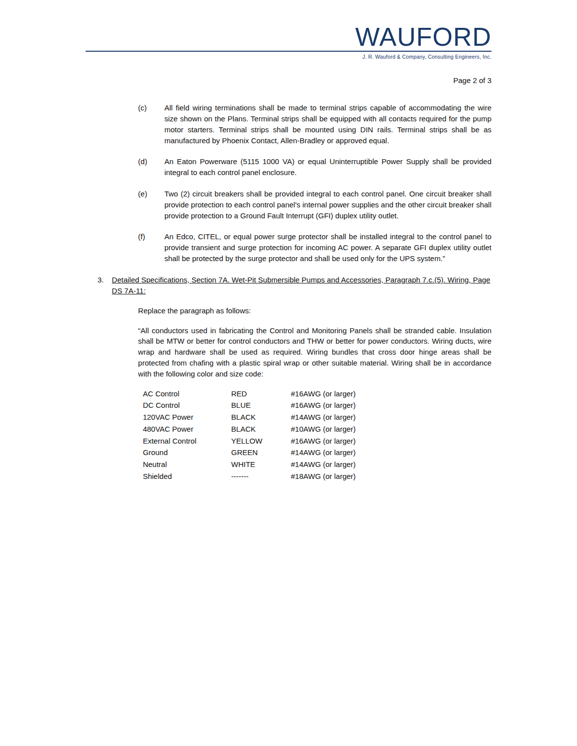WAUFORD
J. R. Wauford & Company, Consulting Engineers, Inc.
Page 2 of 3
(c) All field wiring terminations shall be made to terminal strips capable of accommodating the wire size shown on the Plans. Terminal strips shall be equipped with all contacts required for the pump motor starters. Terminal strips shall be mounted using DIN rails. Terminal strips shall be as manufactured by Phoenix Contact, Allen-Bradley or approved equal.
(d) An Eaton Powerware (5115 1000 VA) or equal Uninterruptible Power Supply shall be provided integral to each control panel enclosure.
(e) Two (2) circuit breakers shall be provided integral to each control panel. One circuit breaker shall provide protection to each control panel's internal power supplies and the other circuit breaker shall provide protection to a Ground Fault Interrupt (GFI) duplex utility outlet.
(f) An Edco, CITEL, or equal power surge protector shall be installed integral to the control panel to provide transient and surge protection for incoming AC power. A separate GFI duplex utility outlet shall be protected by the surge protector and shall be used only for the UPS system.”
3. Detailed Specifications, Section 7A. Wet-Pit Submersible Pumps and Accessories, Paragraph 7.c.(5). Wiring, Page DS 7A-11:
Replace the paragraph as follows:
“All conductors used in fabricating the Control and Monitoring Panels shall be stranded cable. Insulation shall be MTW or better for control conductors and THW or better for power conductors. Wiring ducts, wire wrap and hardware shall be used as required. Wiring bundles that cross door hinge areas shall be protected from chafing with a plastic spiral wrap or other suitable material. Wiring shall be in accordance with the following color and size code:
| AC Control | RED | #16AWG (or larger) |
| DC Control | BLUE | #16AWG (or larger) |
| 120VAC Power | BLACK | #14AWG (or larger) |
| 480VAC Power | BLACK | #10AWG (or larger) |
| External Control | YELLOW | #16AWG (or larger) |
| Ground | GREEN | #14AWG (or larger) |
| Neutral | WHITE | #14AWG (or larger) |
| Shielded | ------- | #18AWG (or larger) |